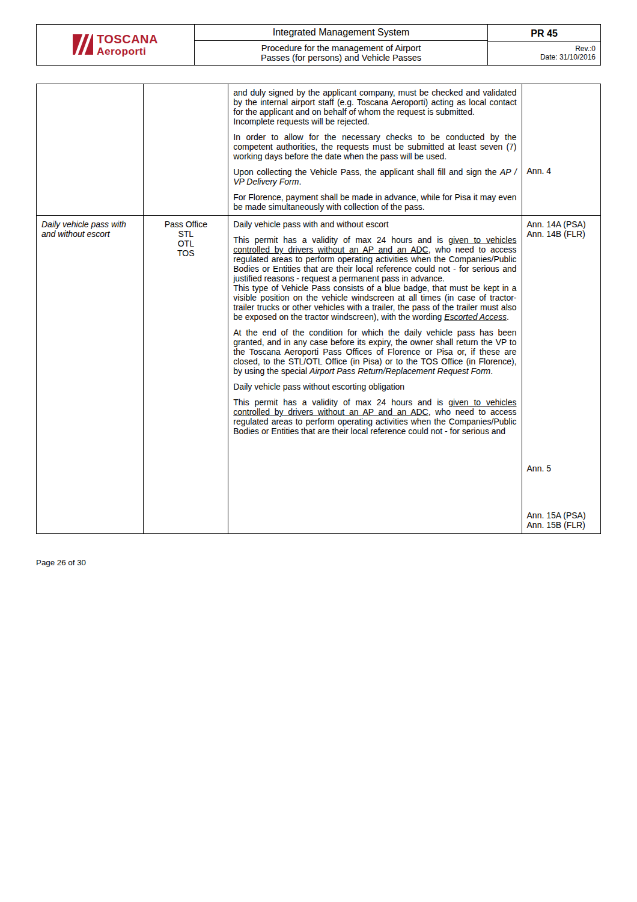| TOSCANA Aeroporti | Integrated Management System Procedure for the management of Airport Passes (for persons) and Vehicle Passes | PR 45 Rev.:0 Date: 31/10/2016 |
| | | and duly signed by the applicant company, must be checked and validated by the internal airport staff (e.g. Toscana Aeroporti) acting as local contact for the applicant and on behalf of whom the request is submitted. Incomplete requests will be rejected. In order to allow for the necessary checks to be conducted by the competent authorities, the requests must be submitted at least seven (7) working days before the date when the pass will be used. Upon collecting the Vehicle Pass, the applicant shall fill and sign the AP / VP Delivery Form . For Florence, payment shall be made in advance, while for Pisa it may even be made simultaneously with collection of the pass. | Ann. 4 |
| Daily vehicle pass with and without escort | Pass Office STL OTL TOS | Daily vehicle pass with and without escort This permit has a validity of max 24 hours and is given to vehicles controlled by drivers without an AP and an ADC , who need to access regulated areas to perform operating activities when the Companies/Public Bodies or Entities that are their local reference could not - for serious and justified reasons - request a permanent pass in advance. This type of Vehicle Pass consists of a blue badge, that must be kept in a visible position on the vehicle windscreen at all times (in case of tractor-trailer trucks or other vehicles with a trailer, the pass of the trailer must also be exposed on the tractor windscreen), with the wording Escorted Access . At the end of the condition for which the daily vehicle pass has been granted, and in any case before its expiry, the owner shall return the VP to the Toscana Aeroporti Pass Offices of Florence or Pisa or, if these are closed, to the STL/OTL Office (in Pisa) or to the TOS Office (in Florence), by using the special Airport Pass Return/Replacement Request Form . Daily vehicle pass without escorting obligation This permit has a validity of max 24 hours and is given to vehicles controlled by drivers without an AP and an ADC , who need to access regulated areas to perform operating activities when the Companies/Public Bodies or Entities that are their local reference could not - for serious and | Ann. 14A (PSA) Ann. 14B (FLR) Ann. 5 Ann. 15A (PSA) Ann. 15B (FLR) |
Page 26 of 30